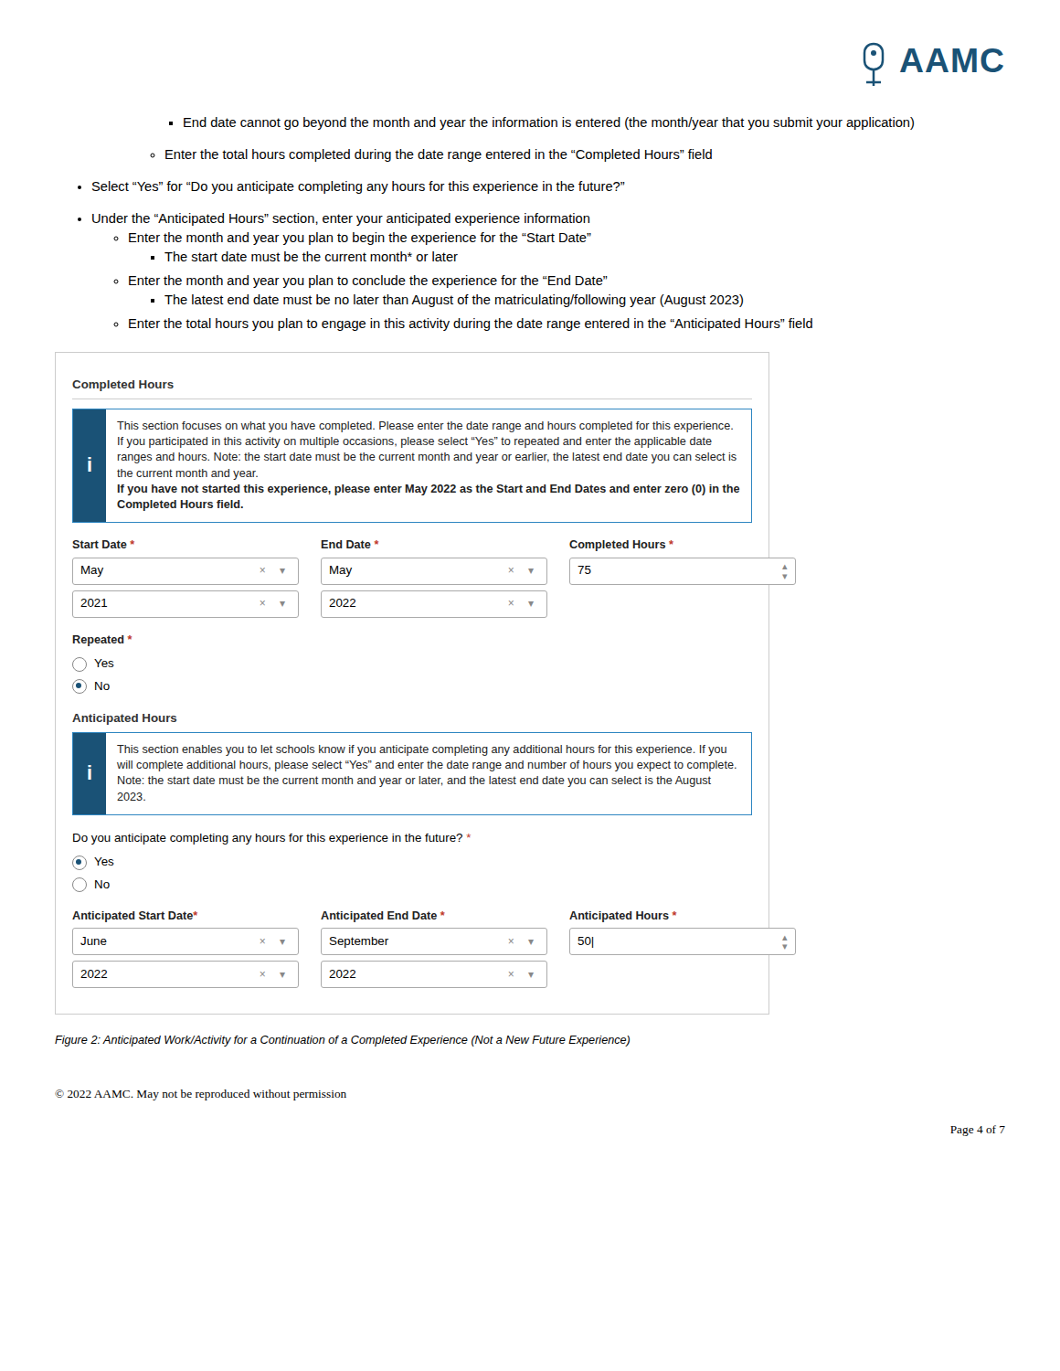AAMC
End date cannot go beyond the month and year the information is entered (the month/year that you submit your application)
Enter the total hours completed during the date range entered in the “Completed Hours” field
Select “Yes” for “Do you anticipate completing any hours for this experience in the future?”
Under the “Anticipated Hours” section, enter your anticipated experience information
Enter the month and year you plan to begin the experience for the “Start Date”
The start date must be the current month* or later
Enter the month and year you plan to conclude the experience for the “End Date”
The latest end date must be no later than August of the matriculating/following year (August 2023)
Enter the total hours you plan to engage in this activity during the date range entered in the “Anticipated Hours” field
Completed Hours
i
This section focuses on what you have completed. Please enter the date range and hours completed for this experience. If you participated in this activity on multiple occasions, please select “Yes” to repeated and enter the applicable date ranges and hours. Note: the start date must be the current month and year or earlier, the latest end date you can select is the current month and year.
If you have not started this experience, please enter May 2022 as the Start and End Dates and enter zero (0) in the Completed Hours field.
Start Date *
May× ▾
2021× ▾
End Date *
May× ▾
2022× ▾
Completed Hours *
75▴
▾
Repeated *
Yes
No
Anticipated Hours
i
This section enables you to let schools know if you anticipate completing any additional hours for this experience. If you will complete additional hours, please select “Yes” and enter the date range and number of hours you expect to complete. Note: the start date must be the current month and year or later, and the latest end date you can select is the August 2023.
Do you anticipate completing any hours for this experience in the future? *
Yes
No
Anticipated Start Date*
June× ▾
2022× ▾
Anticipated End Date *
September× ▾
2022× ▾
Anticipated Hours *
50|▴
▾
Figure 2: Anticipated Work/Activity for a Continuation of a Completed Experience (Not a New Future Experience)
© 2022 AAMC. May not be reproduced without permission
Page 4 of 7